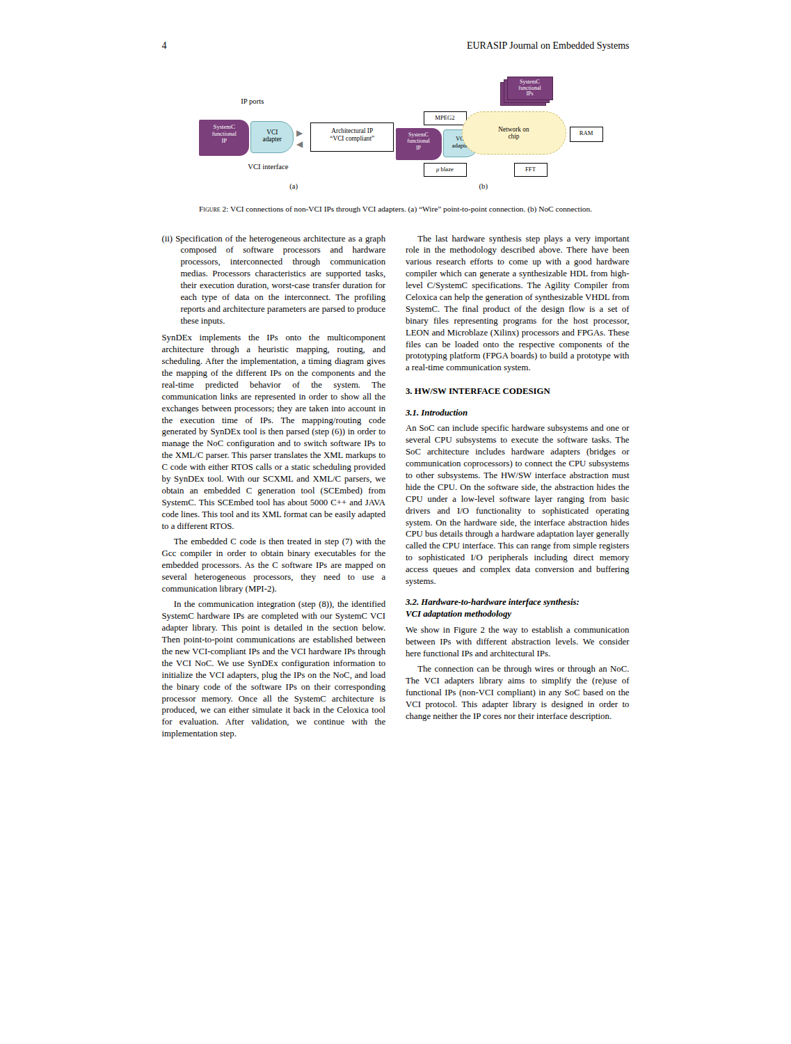4 EURASIP Journal on Embedded Systems
IP ports
SystemC
functional
IP
VCI
adapter
▶
◀
Architectural IP
“VCI compliant”
VCI interface
(a)
SystemC
functional
IPs
MPEG2
SystemC
functional
IP
VCI
adapter
Network on
chip
RAM
μ blaze
FFT
(b)
Figure 2: VCI connections of non-VCI IPs through VCI adapters. (a) “Wire” point-to-point connection. (b) NoC connection.
(ii) Specification of the heterogeneous architecture as a graph composed of software processors and hardware processors, interconnected through communication medias. Processors characteristics are supported tasks, their execution duration, worst-case transfer duration for each type of data on the interconnect. The profiling reports and architecture parameters are parsed to produce these inputs.
SynDEx implements the IPs onto the multicomponent architecture through a heuristic mapping, routing, and scheduling. After the implementation, a timing diagram gives the mapping of the different IPs on the components and the real-time predicted behavior of the system. The communication links are represented in order to show all the exchanges between processors; they are taken into account in the execution time of IPs. The mapping/routing code generated by SynDEx tool is then parsed (step (6)) in order to manage the NoC configuration and to switch software IPs to the XML/C parser. This parser translates the XML markups to C code with either RTOS calls or a static scheduling provided by SynDEx tool. With our SCXML and XML/C parsers, we obtain an embedded C generation tool (SCEmbed) from SystemC. This SCEmbed tool has about 5000 C++ and JAVA code lines. This tool and its XML format can be easily adapted to a different RTOS.
The embedded C code is then treated in step (7) with the Gcc compiler in order to obtain binary executables for the embedded processors. As the C software IPs are mapped on several heterogeneous processors, they need to use a communication library (MPI-2).
In the communication integration (step (8)), the identified SystemC hardware IPs are completed with our SystemC VCI adapter library. This point is detailed in the section below. Then point-to-point communications are established between the new VCI-compliant IPs and the VCI hardware IPs through the VCI NoC. We use SynDEx configuration information to initialize the VCI adapters, plug the IPs on the NoC, and load the binary code of the software IPs on their corresponding processor memory. Once all the SystemC architecture is produced, we can either simulate it back in the Celoxica tool for evaluation. After validation, we continue with the implementation step.
The last hardware synthesis step plays a very important role in the methodology described above. There have been various research efforts to come up with a good hardware compiler which can generate a synthesizable HDL from high-level C/SystemC specifications. The Agility Compiler from Celoxica can help the generation of synthesizable VHDL from SystemC. The final product of the design flow is a set of binary files representing programs for the host processor, LEON and Microblaze (Xilinx) processors and FPGAs. These files can be loaded onto the respective components of the prototyping platform (FPGA boards) to build a prototype with a real-time communication system.
3. HW/SW INTERFACE CODESIGN
3.1. Introduction
An SoC can include specific hardware subsystems and one or several CPU subsystems to execute the software tasks. The SoC architecture includes hardware adapters (bridges or communication coprocessors) to connect the CPU subsystems to other subsystems. The HW/SW interface abstraction must hide the CPU. On the software side, the abstraction hides the CPU under a low-level software layer ranging from basic drivers and I/O functionality to sophisticated operating system. On the hardware side, the interface abstraction hides CPU bus details through a hardware adaptation layer generally called the CPU interface. This can range from simple registers to sophisticated I/O peripherals including direct memory access queues and complex data conversion and buffering systems.
3.2. Hardware-to-hardware interface synthesis:
VCI adaptation methodology
We show in Figure 2 the way to establish a communication between IPs with different abstraction levels. We consider here functional IPs and architectural IPs.
The connection can be through wires or through an NoC. The VCI adapters library aims to simplify the (re)use of functional IPs (non-VCI compliant) in any SoC based on the VCI protocol. This adapter library is designed in order to change neither the IP cores nor their interface description.